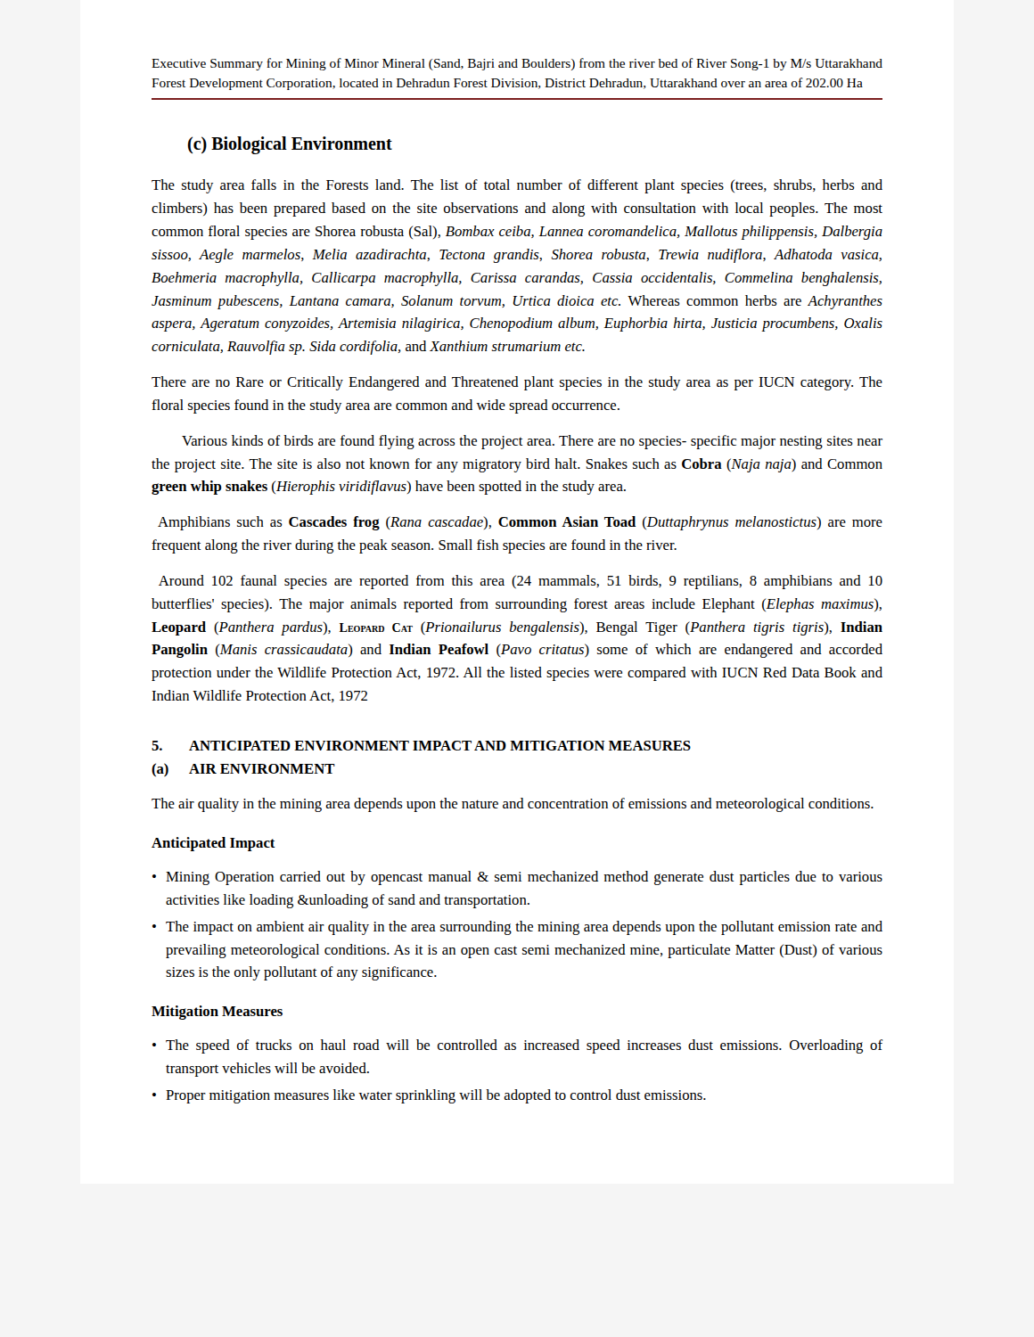Executive Summary for Mining of Minor Mineral (Sand, Bajri and Boulders) from the river bed of River Song-1 by M/s Uttarakhand Forest Development Corporation, located in Dehradun Forest Division, District Dehradun, Uttarakhand over an area of 202.00 Ha
(c) Biological Environment
The study area falls in the Forests land. The list of total number of different plant species (trees, shrubs, herbs and climbers) has been prepared based on the site observations and along with consultation with local peoples. The most common floral species are Shorea robusta (Sal), Bombax ceiba, Lannea coromandelica, Mallotus philippensis, Dalbergia sissoo, Aegle marmelos, Melia azadirachta, Tectona grandis, Shorea robusta, Trewia nudiflora, Adhatoda vasica, Boehmeria macrophylla, Callicarpa macrophylla, Carissa carandas, Cassia occidentalis, Commelina benghalensis, Jasminum pubescens, Lantana camara, Solanum torvum, Urtica dioica etc. Whereas common herbs are Achyranthes aspera, Ageratum conyzoides, Artemisia nilagirica, Chenopodium album, Euphorbia hirta, Justicia procumbens, Oxalis corniculata, Rauvolfia sp. Sida cordifolia, and Xanthium strumarium etc.
There are no Rare or Critically Endangered and Threatened plant species in the study area as per IUCN category. The floral species found in the study area are common and wide spread occurrence.
Various kinds of birds are found flying across the project area. There are no species- specific major nesting sites near the project site. The site is also not known for any migratory bird halt. Snakes such as Cobra (Naja naja) and Common green whip snakes (Hierophis viridiflavus) have been spotted in the study area.
Amphibians such as Cascades frog (Rana cascadae), Common Asian Toad (Duttaphrynus melanostictus) are more frequent along the river during the peak season. Small fish species are found in the river.
Around 102 faunal species are reported from this area (24 mammals, 51 birds, 9 reptilians, 8 amphibians and 10 butterflies' species). The major animals reported from surrounding forest areas include Elephant (Elephas maximus), Leopard (Panthera pardus), Leopard Cat (Prionailurus bengalensis), Bengal Tiger (Panthera tigris tigris), Indian Pangolin (Manis crassicaudata) and Indian Peafowl (Pavo critatus) some of which are endangered and accorded protection under the Wildlife Protection Act, 1972. All the listed species were compared with IUCN Red Data Book and Indian Wildlife Protection Act, 1972
5. ANTICIPATED ENVIRONMENT IMPACT AND MITIGATION MEASURES
(a) AIR ENVIRONMENT
The air quality in the mining area depends upon the nature and concentration of emissions and meteorological conditions.
Anticipated Impact
Mining Operation carried out by opencast manual & semi mechanized method generate dust particles due to various activities like loading &unloading of sand and transportation.
The impact on ambient air quality in the area surrounding the mining area depends upon the pollutant emission rate and prevailing meteorological conditions. As it is an open cast semi mechanized mine, particulate Matter (Dust) of various sizes is the only pollutant of any significance.
Mitigation Measures
The speed of trucks on haul road will be controlled as increased speed increases dust emissions. Overloading of transport vehicles will be avoided.
Proper mitigation measures like water sprinkling will be adopted to control dust emissions.